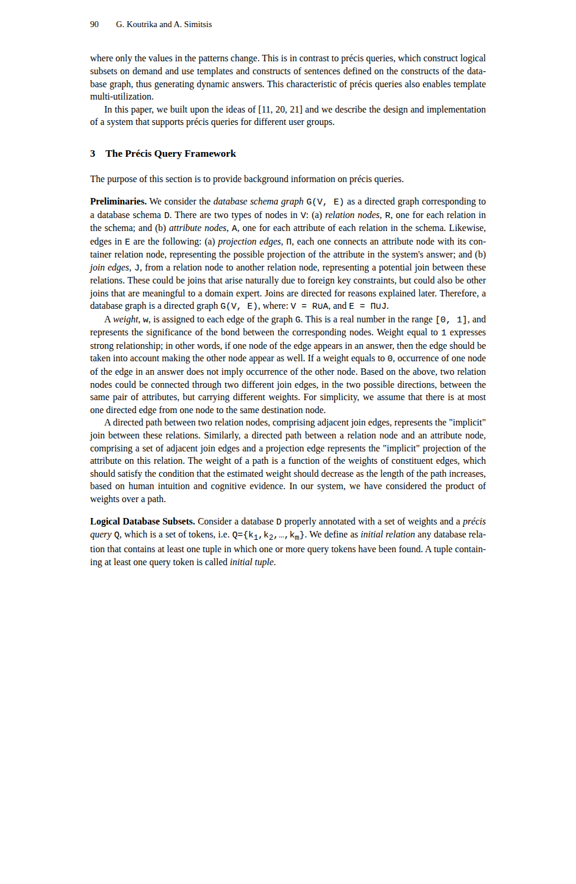90 G. Koutrika and A. Simitsis
where only the values in the patterns change. This is in contrast to précis queries, which construct logical subsets on demand and use templates and constructs of sentences defined on the constructs of the database graph, thus generating dynamic answers. This characteristic of précis queries also enables template multi-utilization.
In this paper, we built upon the ideas of [11, 20, 21] and we describe the design and implementation of a system that supports précis queries for different user groups.
3 The Précis Query Framework
The purpose of this section is to provide background information on précis queries.
Preliminaries. We consider the database schema graph G(V, E) as a directed graph corresponding to a database schema D. There are two types of nodes in V: (a) relation nodes, R, one for each relation in the schema; and (b) attribute nodes, A, one for each attribute of each relation in the schema. Likewise, edges in E are the following: (a) projection edges, Π, each one connects an attribute node with its container relation node, representing the possible projection of the attribute in the system's answer; and (b) join edges, J, from a relation node to another relation node, representing a potential join between these relations. These could be joins that arise naturally due to foreign key constraints, but could also be other joins that are meaningful to a domain expert. Joins are directed for reasons explained later. Therefore, a database graph is a directed graph G(V, E), where: V = R∪A, and E = Π∪J.
A weight, w, is assigned to each edge of the graph G. This is a real number in the range [0, 1], and represents the significance of the bond between the corresponding nodes. Weight equal to 1 expresses strong relationship; in other words, if one node of the edge appears in an answer, then the edge should be taken into account making the other node appear as well. If a weight equals to 0, occurrence of one node of the edge in an answer does not imply occurrence of the other node. Based on the above, two relation nodes could be connected through two different join edges, in the two possible directions, between the same pair of attributes, but carrying different weights. For simplicity, we assume that there is at most one directed edge from one node to the same destination node.
A directed path between two relation nodes, comprising adjacent join edges, represents the "implicit" join between these relations. Similarly, a directed path between a relation node and an attribute node, comprising a set of adjacent join edges and a projection edge represents the "implicit" projection of the attribute on this relation. The weight of a path is a function of the weights of constituent edges, which should satisfy the condition that the estimated weight should decrease as the length of the path increases, based on human intuition and cognitive evidence. In our system, we have considered the product of weights over a path.
Logical Database Subsets. Consider a database D properly annotated with a set of weights and a précis query Q, which is a set of tokens, i.e. Q={k1,k2,…,km}. We define as initial relation any database relation that contains at least one tuple in which one or more query tokens have been found. A tuple containing at least one query token is called initial tuple.